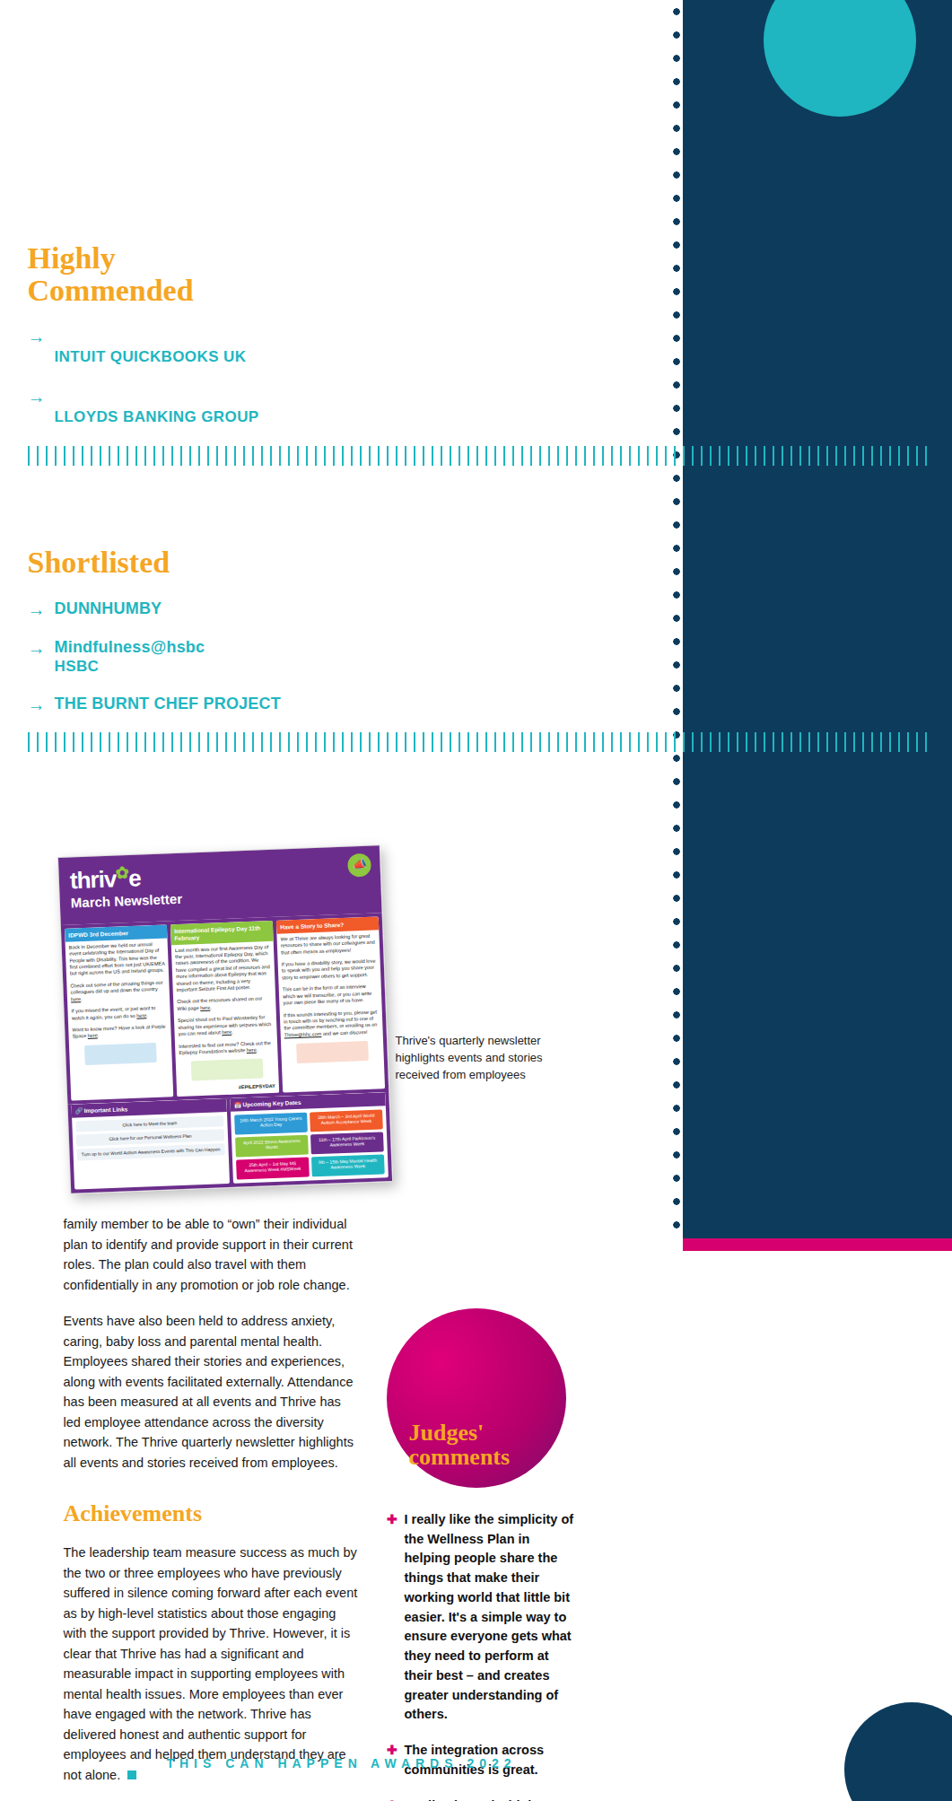Highly
Commended
Abilities Network Intuit Quickbooks UK
Mental Health Advocates Lloyds Banking Group
Shortlisted
dunnhumby
Mindfulness@hsbc HSBC
The Burnt Chef Project
📣
thriv✿e
March Newsletter
IDPWD 3rd December
Back in December we held our annual event celebrating the International Day of People with Disability. This time was the first combined effort from not just UK/EMEA but right across the US and Ireland groups.
Check out some of the amazing things our colleagues did up and down the country here.
If you missed the event, or just want to watch it again, you can do so here.
Want to know more? Have a look at Purple Space here.
International Epilepsy Day 11th February
Last month was our first Awareness Day of the year, International Epilepsy Day, which raises awareness of the condition. We have compiled a great list of resources and more information about Epilepsy that was shared on theme, including a very important Seizure First Aid poster.
Check out the resources shared on our Wiki page here.
Special shout out to Paul Winstanley for sharing his experience with seizures which you can read about here.
Interested to find out more? Check out the Epilepsy Foundation's website here.
#EPILEPSYDAY
Have a Story to Share?
We at Thrive are always looking for great resources to share with our colleagues and that often means as employees!
If you have a disability story, we would love to speak with you and help you share your story to empower others to get support.
This can be in the form of an interview which we will transcribe, or you can write your own piece like many of us have.
If this sounds interesting to you, please get in touch with us by reaching out to one of the committee members, or emailing us on Thrive@hhc.com and we can discuss!
🔗 Important Links
Click here to Meet the team
Click here for our Personal Wellness Plan
Turn up to our World Autism Awareness Events with This Can Happen
📅 Upcoming Key Dates
16th March 2022 Young Carers Action Day
28th March – 3rd April World Autism Acceptance Week
April 2022 Stress Awareness Month
11th – 17th April Parkinson's Awareness Week
25th April – 1st May MS Awareness Week #MSWeek
9th – 15th May Mental Health Awareness Week
Thrive's quarterly newsletter highlights events and stories received from employees
Judges'
comments
I really like the simplicity of the Wellness Plan in helping people share the things that make their working world that little bit easier. It's a simple way to ensure everyone gets what they need to perform at their best – and creates greater understanding of others.
The integration across communities is great.
Really pleased with how heavily co-produced the Wellness Plan is and to the financial commitment made.
family member to be able to “own” their individual plan to identify and provide support in their current roles. The plan could also travel with them confidentially in any promotion or job role change.
Events have also been held to address anxiety, caring, baby loss and parental mental health. Employees shared their stories and experiences, along with events facilitated externally. Attendance has been measured at all events and Thrive has led employee attendance across the diversity network. The Thrive quarterly newsletter highlights all events and stories received from employees.
Achievements
The leadership team measure success as much by the two or three employees who have previously suffered in silence coming forward after each event as by high-level statistics about those engaging with the support provided by Thrive. However, it is clear that Thrive has had a significant and measurable impact in supporting employees with mental health issues. More employees than ever have engaged with the network. Thrive has delivered honest and authentic support for employees and helped them understand they are not alone.
THIS CAN HAPPEN AWARDS 2022